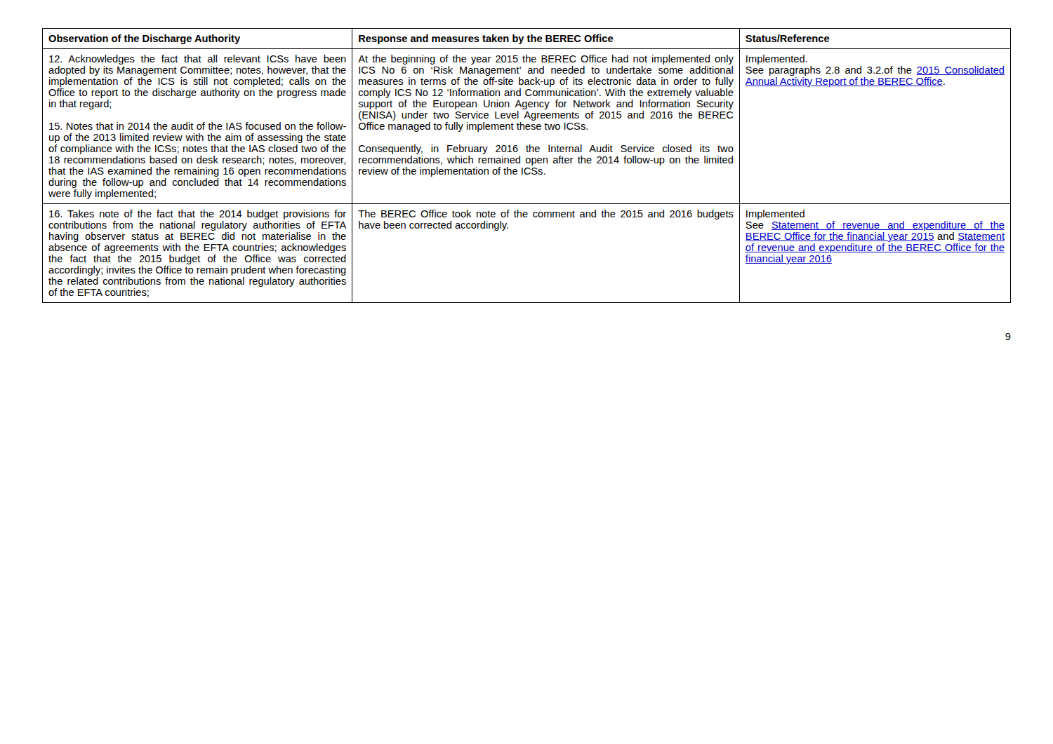| Observation of the Discharge Authority | Response and measures taken by the BEREC Office | Status/Reference |
| --- | --- | --- |
| 12. Acknowledges the fact that all relevant ICSs have been adopted by its Management Committee; notes, however, that the implementation of the ICS is still not completed; calls on the Office to report to the discharge authority on the progress made in that regard; 15. Notes that in 2014 the audit of the IAS focused on the follow-up of the 2013 limited review with the aim of assessing the state of compliance with the ICSs; notes that the IAS closed two of the 18 recommendations based on desk research; notes, moreover, that the IAS examined the remaining 16 open recommendations during the follow-up and concluded that 14 recommendations were fully implemented; | At the beginning of the year 2015 the BEREC Office had not implemented only ICS No 6 on ‘Risk Management’ and needed to undertake some additional measures in terms of the off-site back-up of its electronic data in order to fully comply ICS No 12 ‘Information and Communication’. With the extremely valuable support of the European Union Agency for Network and Information Security (ENISA) under two Service Level Agreements of 2015 and 2016 the BEREC Office managed to fully implement these two ICSs. Consequently, in February 2016 the Internal Audit Service closed its two recommendations, which remained open after the 2014 follow-up on the limited review of the implementation of the ICSs. | Implemented. See paragraphs 2.8 and 3.2.of the 2015 Consolidated Annual Activity Report of the BEREC Office . |
| 16. Takes note of the fact that the 2014 budget provisions for contributions from the national regulatory authorities of EFTA having observer status at BEREC did not materialise in the absence of agreements with the EFTA countries; acknowledges the fact that the 2015 budget of the Office was corrected accordingly; invites the Office to remain prudent when forecasting the related contributions from the national regulatory authorities of the EFTA countries; | The BEREC Office took note of the comment and the 2015 and 2016 budgets have been corrected accordingly. | Implemented See Statement of revenue and expenditure of the BEREC Office for the financial year 2015 and Statement of revenue and expenditure of the BEREC Office for the financial year 2016 |
9